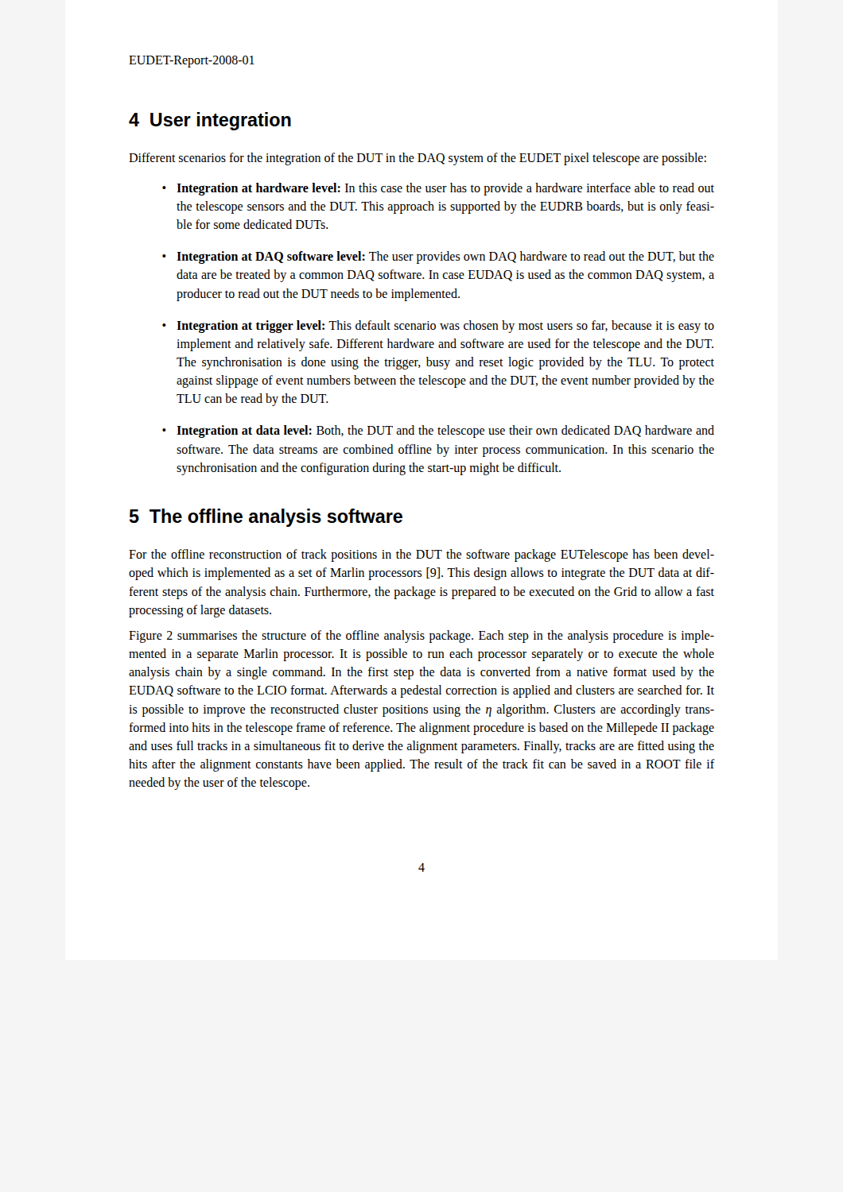EUDET-Report-2008-01
4 User integration
Different scenarios for the integration of the DUT in the DAQ system of the EUDET pixel telescope are possible:
Integration at hardware level: In this case the user has to provide a hardware interface able to read out the telescope sensors and the DUT. This approach is supported by the EUDRB boards, but is only feasible for some dedicated DUTs.
Integration at DAQ software level: The user provides own DAQ hardware to read out the DUT, but the data are be treated by a common DAQ software. In case EUDAQ is used as the common DAQ system, a producer to read out the DUT needs to be implemented.
Integration at trigger level: This default scenario was chosen by most users so far, because it is easy to implement and relatively safe. Different hardware and software are used for the telescope and the DUT. The synchronisation is done using the trigger, busy and reset logic provided by the TLU. To protect against slippage of event numbers between the telescope and the DUT, the event number provided by the TLU can be read by the DUT.
Integration at data level: Both, the DUT and the telescope use their own dedicated DAQ hardware and software. The data streams are combined offline by inter process communication. In this scenario the synchronisation and the configuration during the start-up might be difficult.
5 The offline analysis software
For the offline reconstruction of track positions in the DUT the software package EUTelescope has been developed which is implemented as a set of Marlin processors [9]. This design allows to integrate the DUT data at different steps of the analysis chain. Furthermore, the package is prepared to be executed on the Grid to allow a fast processing of large datasets.
Figure 2 summarises the structure of the offline analysis package. Each step in the analysis procedure is implemented in a separate Marlin processor. It is possible to run each processor separately or to execute the whole analysis chain by a single command. In the first step the data is converted from a native format used by the EUDAQ software to the LCIO format. Afterwards a pedestal correction is applied and clusters are searched for. It is possible to improve the reconstructed cluster positions using the η algorithm. Clusters are accordingly transformed into hits in the telescope frame of reference. The alignment procedure is based on the Millepede II package and uses full tracks in a simultaneous fit to derive the alignment parameters. Finally, tracks are are fitted using the hits after the alignment constants have been applied. The result of the track fit can be saved in a ROOT file if needed by the user of the telescope.
4